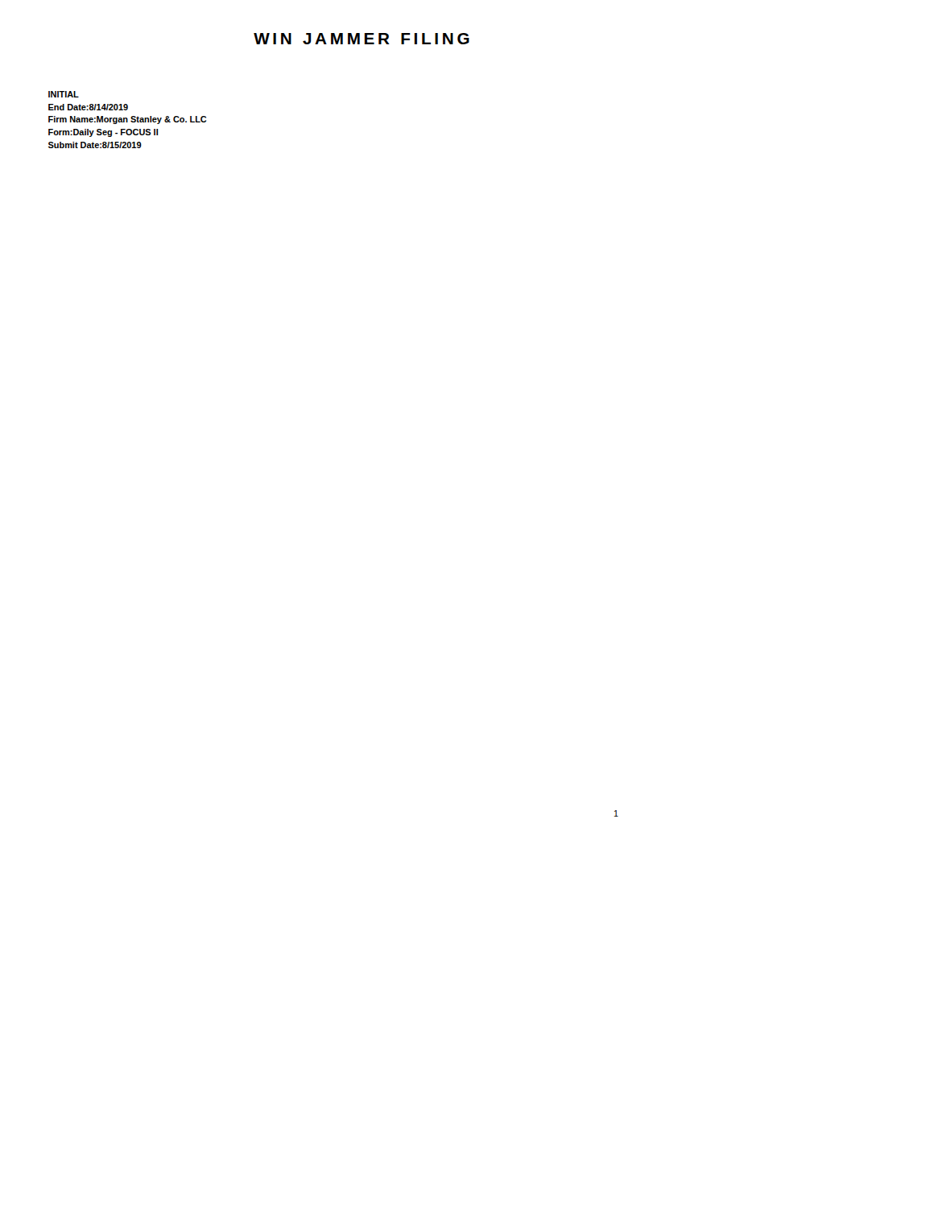WIN JAMMER FILING
INITIAL
End Date:8/14/2019
Firm Name:Morgan Stanley & Co. LLC
Form:Daily Seg - FOCUS II
Submit Date:8/15/2019
1